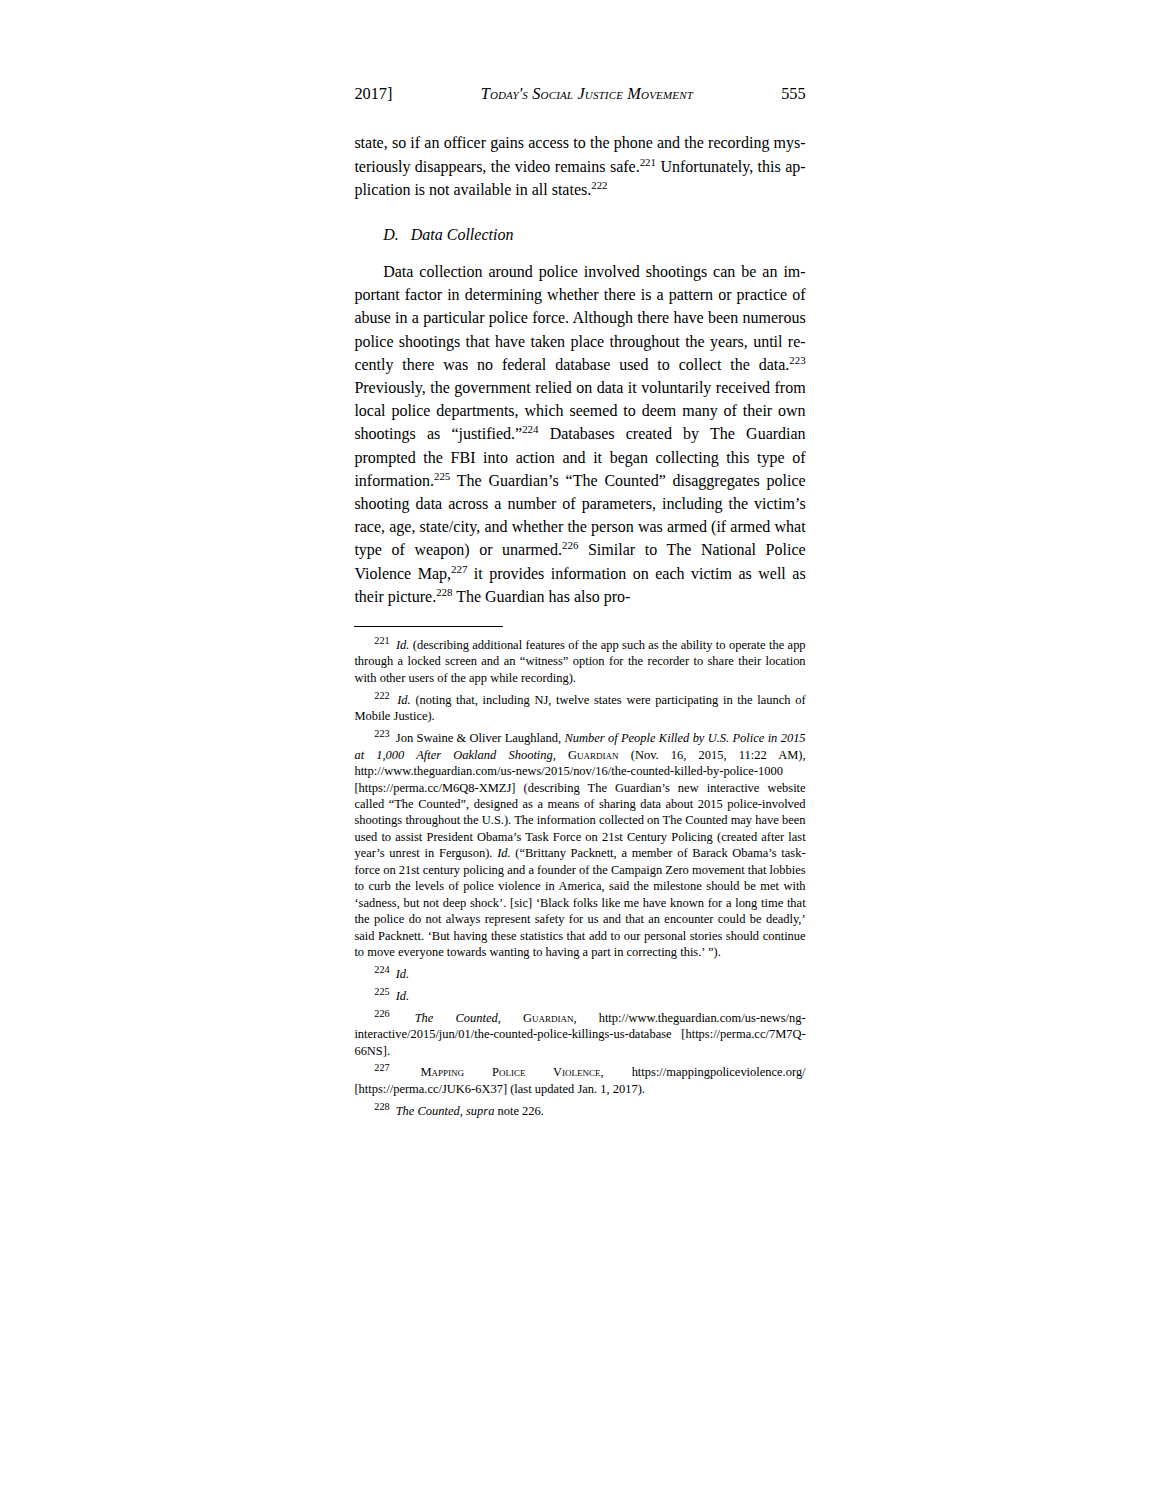2017] Today's Social Justice Movement 555
state, so if an officer gains access to the phone and the recording mysteriously disappears, the video remains safe.221 Unfortunately, this application is not available in all states.222
D. Data Collection
Data collection around police involved shootings can be an important factor in determining whether there is a pattern or practice of abuse in a particular police force. Although there have been numerous police shootings that have taken place throughout the years, until recently there was no federal database used to collect the data.223 Previously, the government relied on data it voluntarily received from local police departments, which seemed to deem many of their own shootings as “justified.”224 Databases created by The Guardian prompted the FBI into action and it began collecting this type of information.225 The Guardian’s “The Counted” disaggregates police shooting data across a number of parameters, including the victim’s race, age, state/city, and whether the person was armed (if armed what type of weapon) or unarmed.226 Similar to The National Police Violence Map,227 it provides information on each victim as well as their picture.228 The Guardian has also pro-
221 Id. (describing additional features of the app such as the ability to operate the app through a locked screen and an “witness” option for the recorder to share their location with other users of the app while recording).
222 Id. (noting that, including NJ, twelve states were participating in the launch of Mobile Justice).
223 Jon Swaine & Oliver Laughland, Number of People Killed by U.S. Police in 2015 at 1,000 After Oakland Shooting, Guardian (Nov. 16, 2015, 11:22 AM), http://www.theguardian.com/us-news/2015/nov/16/the-counted-killed-by-police-1000 [https://perma.cc/M6Q8-XMZJ] (describing The Guardian’s new interactive website called “The Counted”, designed as a means of sharing data about 2015 police-involved shootings throughout the U.S.). The information collected on The Counted may have been used to assist President Obama’s Task Force on 21st Century Policing (created after last year’s unrest in Ferguson). Id. (“Brittany Packnett, a member of Barack Obama’s taskforce on 21st century policing and a founder of the Campaign Zero movement that lobbies to curb the levels of police violence in America, said the milestone should be met with ‘sadness, but not deep shock’. [sic] ‘Black folks like me have known for a long time that the police do not always represent safety for us and that an encounter could be deadly,’ said Packnett. ‘But having these statistics that add to our personal stories should continue to move everyone towards wanting to having a part in correcting this.’ ”).
224 Id.
225 Id.
226 The Counted, Guardian, http://www.theguardian.com/us-news/ng-interactive/2015/jun/01/the-counted-police-killings-us-database [https://perma.cc/7M7Q-66NS].
227 Mapping Police Violence, https://mappingpoliceviolence.org/ [https://perma.cc/JUK6-6X37] (last updated Jan. 1, 2017).
228 The Counted, supra note 226.